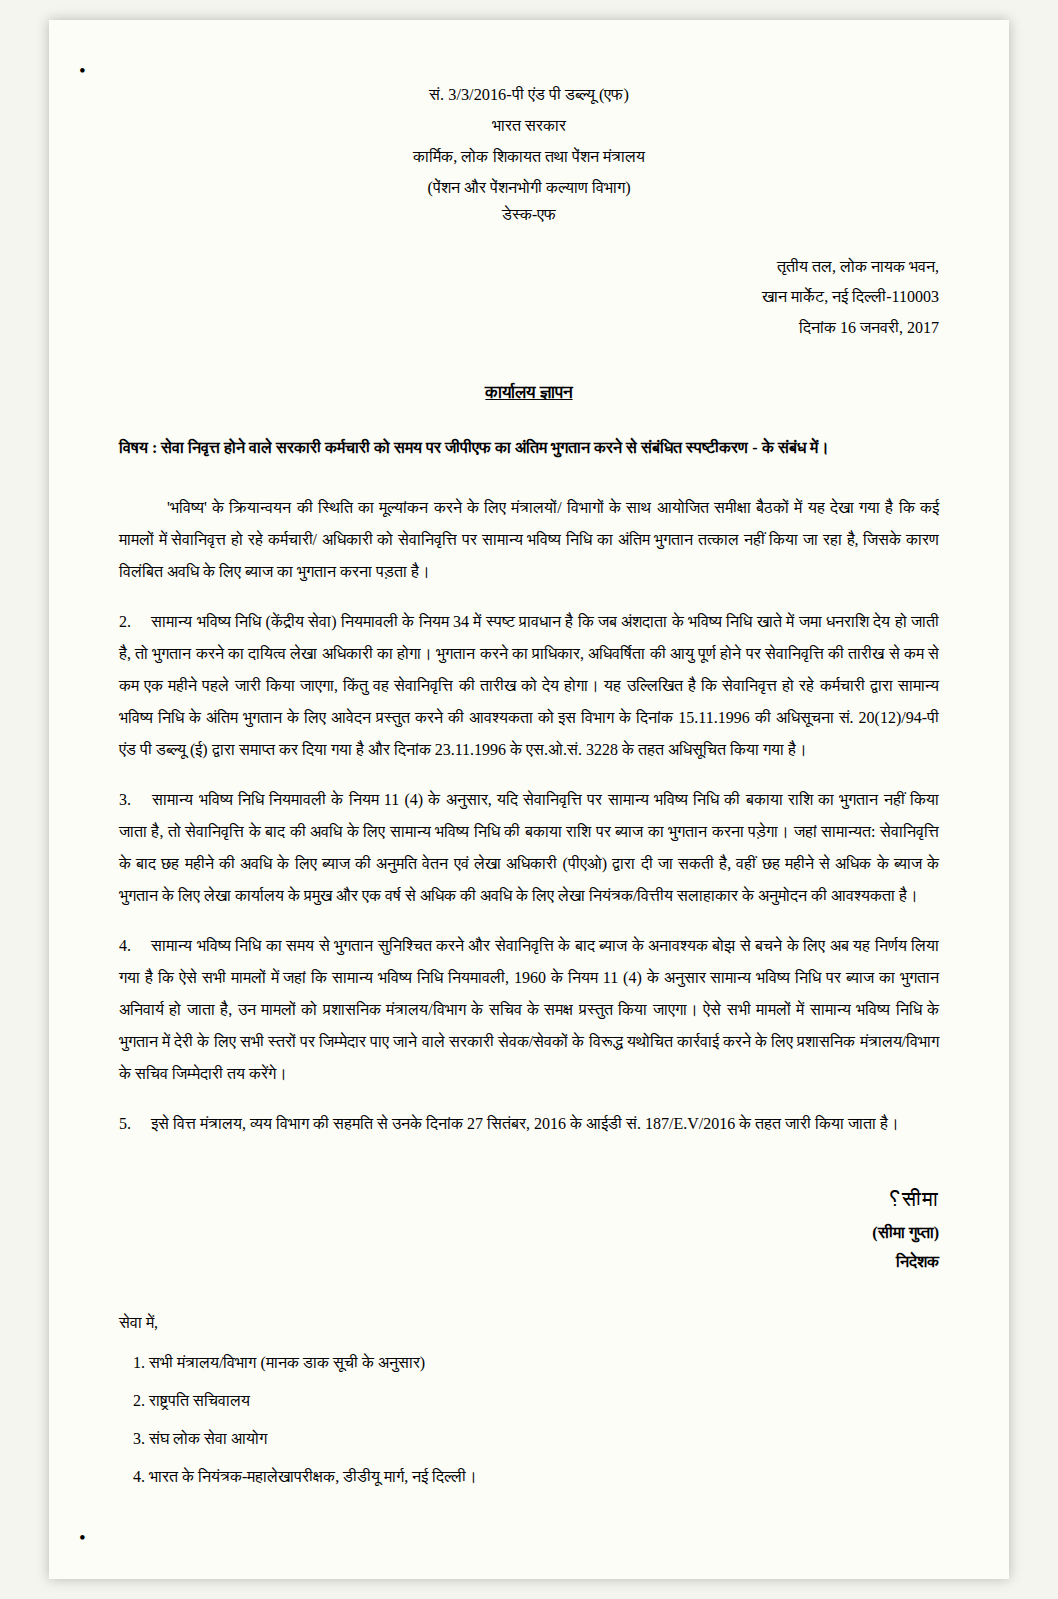•
सं. 3/3/2016-पी एंड पी डब्ल्यू (एफ) भारत सरकार कार्मिक, लोक शिकायत तथा पेंशन मंत्रालय (पेंशन और पेंशनभोगी कल्याण विभाग)
डेस्क-एफ
तृतीय तल, लोक नायक भवन,
खान मार्केट, नई दिल्ली-110003
दिनांक 16 जनवरी, 2017
कार्यालय ज्ञापन
विषय : सेवा निवृत्त होने वाले सरकारी कर्मचारी को समय पर जीपीएफ का अंतिम भुगतान करने से संबंधित स्पष्टीकरण - के संबंध में।
'भविष्य' के क्रियान्वयन की स्थिति का मूल्यांकन करने के लिए मंत्रालयों/ विभागों के साथ आयोजित समीक्षा बैठकों में यह देखा गया है कि कई मामलों में सेवानिवृत्त हो रहे कर्मचारी/ अधिकारी को सेवानिवृत्ति पर सामान्य भविष्य निधि का अंतिम भुगतान तत्काल नहीं किया जा रहा है, जिसके कारण विलंबित अवधि के लिए ब्याज का भुगतान करना पड़ता है।
2. सामान्य भविष्य निधि (केंद्रीय सेवा) नियमावली के नियम 34 में स्पष्ट प्रावधान है कि जब अंशदाता के भविष्य निधि खाते में जमा धनराशि देय हो जाती है, तो भुगतान करने का दायित्व लेखा अधिकारी का होगा। भुगतान करने का प्राधिकार, अधिवर्षिता की आयु पूर्ण होने पर सेवानिवृत्ति की तारीख से कम से कम एक महीने पहले जारी किया जाएगा, किंतु वह सेवानिवृत्ति की तारीख को देय होगा। यह उल्लिखित है कि सेवानिवृत्त हो रहे कर्मचारी द्वारा सामान्य भविष्य निधि के अंतिम भुगतान के लिए आवेदन प्रस्तुत करने की आवश्यकता को इस विभाग के दिनांक 15.11.1996 की अधिसूचना सं. 20(12)/94-पी एंड पी डब्ल्यू (ई) द्वारा समाप्त कर दिया गया है और दिनांक 23.11.1996 के एस.ओ.सं. 3228 के तहत अधिसूचित किया गया है।
3. सामान्य भविष्य निधि नियमावली के नियम 11 (4) के अनुसार, यदि सेवानिवृत्ति पर सामान्य भविष्य निधि की बकाया राशि का भुगतान नहीं किया जाता है, तो सेवानिवृत्ति के बाद की अवधि के लिए सामान्य भविष्य निधि की बकाया राशि पर ब्याज का भुगतान करना पड़ेगा। जहां सामान्यत: सेवानिवृत्ति के बाद छह महीने की अवधि के लिए ब्याज की अनुमति वेतन एवं लेखा अधिकारी (पीएओ) द्वारा दी जा सकती है, वहीं छह महीने से अधिक के ब्याज के भुगतान के लिए लेखा कार्यालय के प्रमुख और एक वर्ष से अधिक की अवधि के लिए लेखा नियंत्रक/वित्तीय सलाहाकार के अनुमोदन की आवश्यकता है।
4. सामान्य भविष्य निधि का समय से भुगतान सुनिश्चित करने और सेवानिवृत्ति के बाद ब्याज के अनावश्यक बोझ से बचने के लिए अब यह निर्णय लिया गया है कि ऐसे सभी मामलों में जहां कि सामान्य भविष्य निधि नियमावली, 1960 के नियम 11 (4) के अनुसार सामान्य भविष्य निधि पर ब्याज का भुगतान अनिवार्य हो जाता है, उन मामलों को प्रशासनिक मंत्रालय/विभाग के सचिव के समक्ष प्रस्तुत किया जाएगा। ऐसे सभी मामलों में सामान्य भविष्य निधि के भुगतान में देरी के लिए सभी स्तरों पर जिम्मेदार पाए जाने वाले सरकारी सेवक/सेवकों के विरूद्ध यथोचित कार्रवाई करने के लिए प्रशासनिक मंत्रालय/विभाग के सचिव जिम्मेदारी तय करेंगे।
5. इसे वित्त मंत्रालय, व्यय विभाग की सहमति से उनके दिनांक 27 सितंबर, 2016 के आईडी सं. 187/E.V/2016 के तहत जारी किया जाता है।
⸮सीमा (सीमा गुप्ता)
निदेशक
सेवा में,
सभी मंत्रालय/विभाग (मानक डाक सूची के अनुसार)
राष्ट्रपति सचिवालय
संघ लोक सेवा आयोग
भारत के नियंत्रक-महालेखापरीक्षक, डीडीयू मार्ग, नई दिल्ली।
•